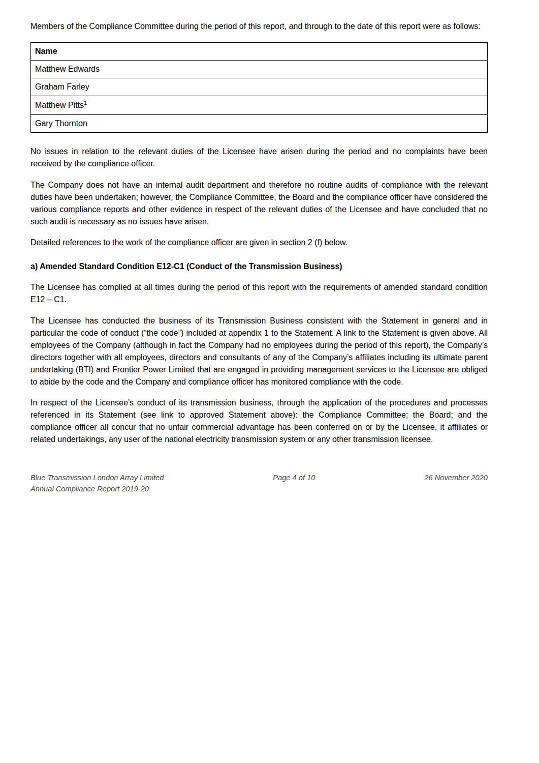Members of the Compliance Committee during the period of this report, and through to the date of this report were as follows:
| Name |
| --- |
| Matthew Edwards |
| Graham Farley |
| Matthew Pitts 1 |
| Gary Thornton |
No issues in relation to the relevant duties of the Licensee have arisen during the period and no complaints have been received by the compliance officer.
The Company does not have an internal audit department and therefore no routine audits of compliance with the relevant duties have been undertaken; however, the Compliance Committee, the Board and the compliance officer have considered the various compliance reports and other evidence in respect of the relevant duties of the Licensee and have concluded that no such audit is necessary as no issues have arisen.
Detailed references to the work of the compliance officer are given in section 2 (f) below.
a) Amended Standard Condition E12-C1 (Conduct of the Transmission Business)
The Licensee has complied at all times during the period of this report with the requirements of amended standard condition E12 – C1.
The Licensee has conducted the business of its Transmission Business consistent with the Statement in general and in particular the code of conduct (“the code”) included at appendix 1 to the Statement. A link to the Statement is given above. All employees of the Company (although in fact the Company had no employees during the period of this report), the Company’s directors together with all employees, directors and consultants of any of the Company’s affiliates including its ultimate parent undertaking (BTI) and Frontier Power Limited that are engaged in providing management services to the Licensee are obliged to abide by the code and the Company and compliance officer has monitored compliance with the code.
In respect of the Licensee’s conduct of its transmission business, through the application of the procedures and processes referenced in its Statement (see link to approved Statement above): the Compliance Committee; the Board; and the compliance officer all concur that no unfair commercial advantage has been conferred on or by the Licensee, it affiliates or related undertakings, any user of the national electricity transmission system or any other transmission licensee.
Blue Transmission London Array Limited Annual Compliance Report 2019-20
Page 4 of 10
26 November 2020